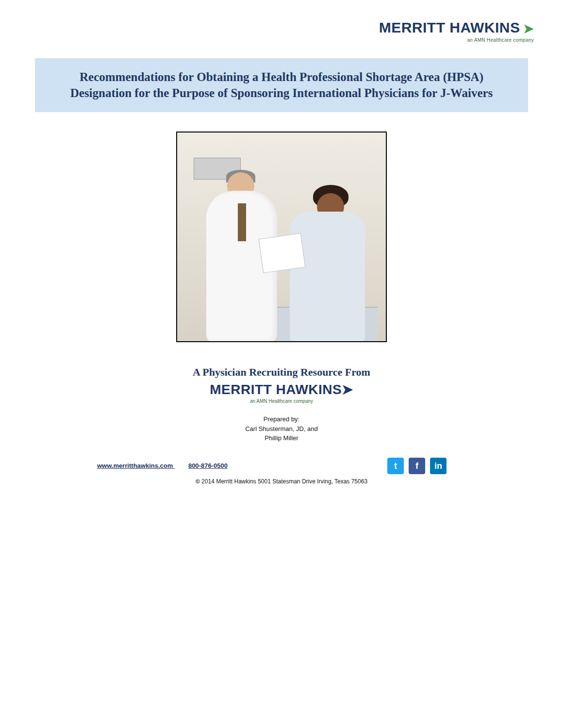MERRITT HAWKINS➤
an AMN Healthcare company
Recommendations for Obtaining a Health Professional Shortage Area (HPSA) Designation for the Purpose of Sponsoring International Physicians for J-Waivers
A Physician Recruiting Resource From
MERRITT HAWKINS➤
an AMN Healthcare company
Prepared by:
Carl Shusterman, JD, and
Phillip Miller
www.merritthawkins.com 800-876-0500
t f in
© 2014 Merritt Hawkins 5001 Statesman Drive Irving, Texas 75063